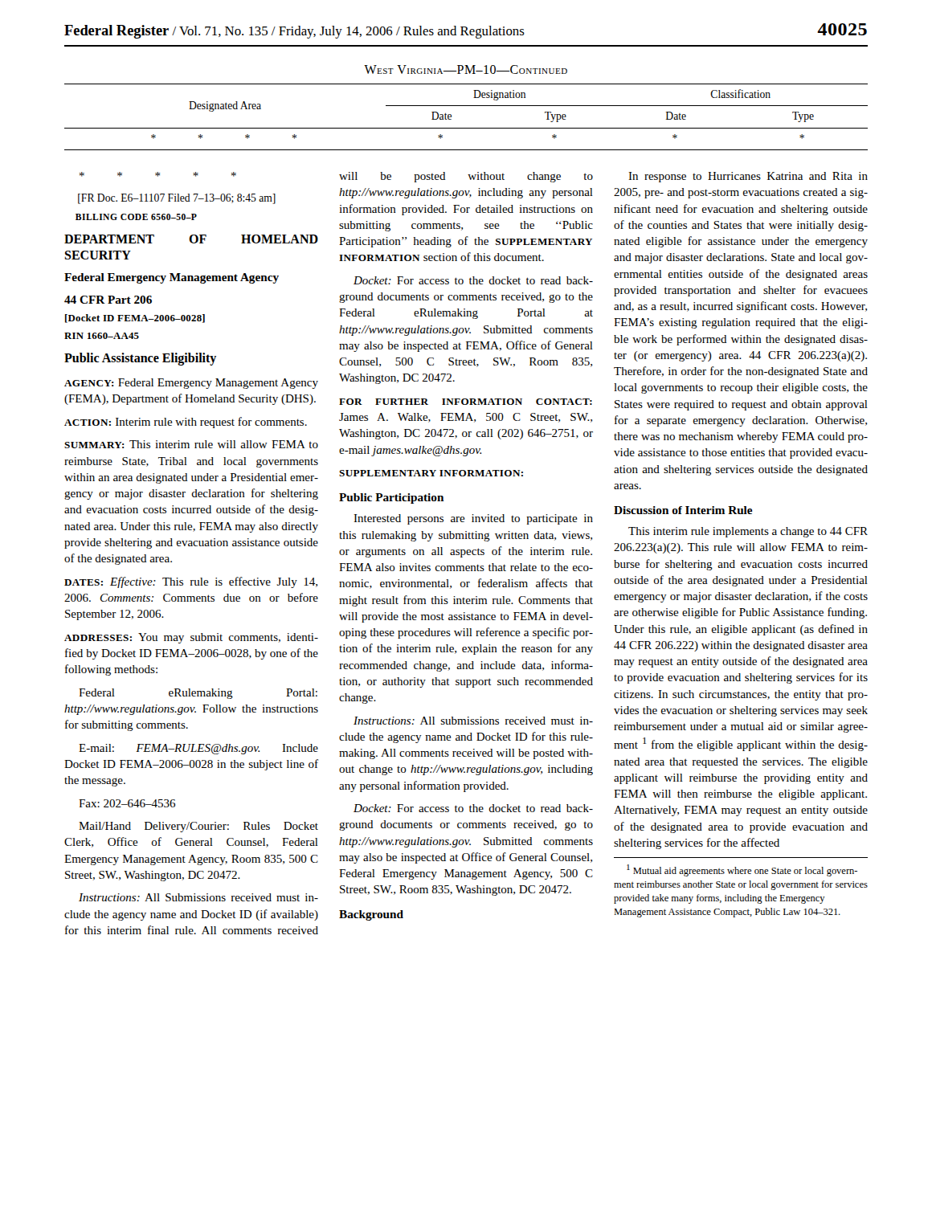Federal Register / Vol. 71, No. 135 / Friday, July 14, 2006 / Rules and Regulations
40025
West Virginia—PM–10—Continued
| Designated Area | Designation | Classification |
| --- | --- | --- |
| Date | Type | Date | Type |
| * * * * | * | * | * | * |
* * * * *
[FR Doc. E6–11107 Filed 7–13–06; 8:45 am]
BILLING CODE 6560–50–P
DEPARTMENT OF HOMELAND SECURITY
Federal Emergency Management Agency
44 CFR Part 206
[Docket ID FEMA–2006–0028]
RIN 1660–AA45
Public Assistance Eligibility
AGENCY: Federal Emergency Management Agency (FEMA), Department of Homeland Security (DHS).
ACTION: Interim rule with request for comments.
SUMMARY: This interim rule will allow FEMA to reimburse State, Tribal and local governments within an area designated under a Presidential emergency or major disaster declaration for sheltering and evacuation costs incurred outside of the designated area. Under this rule, FEMA may also directly provide sheltering and evacuation assistance outside of the designated area.
DATES: Effective: This rule is effective July 14, 2006. Comments: Comments due on or before September 12, 2006.
ADDRESSES: You may submit comments, identified by Docket ID FEMA–2006–0028, by one of the following methods:
Federal eRulemaking Portal: http://www.regulations.gov. Follow the instructions for submitting comments.
E-mail: FEMA–RULES@dhs.gov. Include Docket ID FEMA–2006–0028 in the subject line of the message.
Fax: 202–646–4536
Mail/Hand Delivery/Courier: Rules Docket Clerk, Office of General Counsel, Federal Emergency Management Agency, Room 835, 500 C Street, SW., Washington, DC 20472.
Instructions: All Submissions received must include the agency name and Docket ID (if available) for this interim final rule. All comments received will be posted without change to http://www.regulations.gov, including any personal information provided. For detailed instructions on submitting comments, see the ‘‘Public Participation’’ heading of the SUPPLEMENTARY INFORMATION section of this document.
Docket: For access to the docket to read background documents or comments received, go to the Federal eRulemaking Portal at http://www.regulations.gov. Submitted comments may also be inspected at FEMA, Office of General Counsel, 500 C Street, SW., Room 835, Washington, DC 20472.
FOR FURTHER INFORMATION CONTACT: James A. Walke, FEMA, 500 C Street, SW., Washington, DC 20472, or call (202) 646–2751, or e-mail james.walke@dhs.gov.
SUPPLEMENTARY INFORMATION:
Public Participation
Interested persons are invited to participate in this rulemaking by submitting written data, views, or arguments on all aspects of the interim rule. FEMA also invites comments that relate to the economic, environmental, or federalism affects that might result from this interim rule. Comments that will provide the most assistance to FEMA in developing these procedures will reference a specific portion of the interim rule, explain the reason for any recommended change, and include data, information, or authority that support such recommended change.
Instructions: All submissions received must include the agency name and Docket ID for this rulemaking. All comments received will be posted without change to http://www.regulations.gov, including any personal information provided.
Docket: For access to the docket to read background documents or comments received, go to http://www.regulations.gov. Submitted comments may also be inspected at Office of General Counsel, Federal Emergency Management Agency, 500 C Street, SW., Room 835, Washington, DC 20472.
Background
In response to Hurricanes Katrina and Rita in 2005, pre- and post-storm evacuations created a significant need for evacuation and sheltering outside of the counties and States that were initially designated eligible for assistance under the emergency and major disaster declarations. State and local governmental entities outside of the designated areas provided transportation and shelter for evacuees and, as a result, incurred significant costs. However, FEMA’s existing regulation required that the eligible work be performed within the designated disaster (or emergency) area. 44 CFR 206.223(a)(2). Therefore, in order for the non-designated State and local governments to recoup their eligible costs, the States were required to request and obtain approval for a separate emergency declaration. Otherwise, there was no mechanism whereby FEMA could provide assistance to those entities that provided evacuation and sheltering services outside the designated areas.
Discussion of Interim Rule
This interim rule implements a change to 44 CFR 206.223(a)(2). This rule will allow FEMA to reimburse for sheltering and evacuation costs incurred outside of the area designated under a Presidential emergency or major disaster declaration, if the costs are otherwise eligible for Public Assistance funding. Under this rule, an eligible applicant (as defined in 44 CFR 206.222) within the designated disaster area may request an entity outside of the designated area to provide evacuation and sheltering services for its citizens. In such circumstances, the entity that provides the evacuation or sheltering services may seek reimbursement under a mutual aid or similar agreement 1 from the eligible applicant within the designated area that requested the services. The eligible applicant will reimburse the providing entity and FEMA will then reimburse the eligible applicant. Alternatively, FEMA may request an entity outside of the designated area to provide evacuation and sheltering services for the affected
1 Mutual aid agreements where one State or local government reimburses another State or local government for services provided take many forms, including the Emergency Management Assistance Compact, Public Law 104–321.